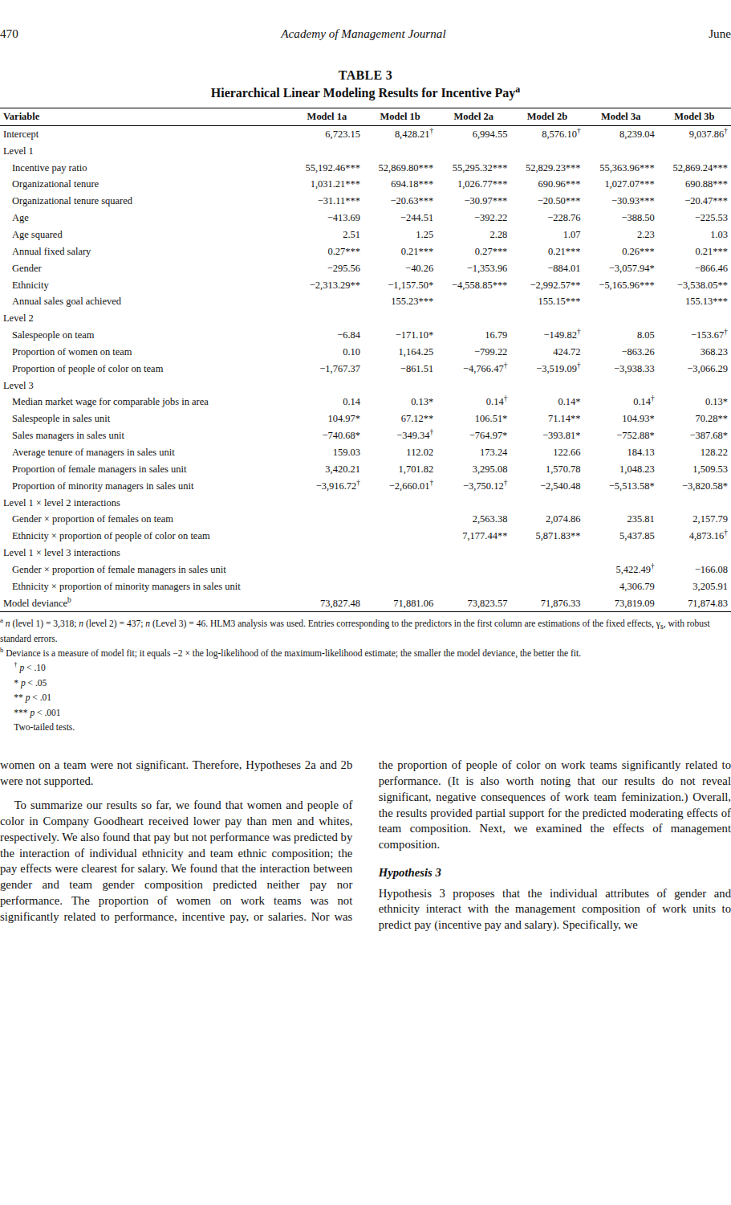470 Academy of Management Journal June
TABLE 3
Hierarchical Linear Modeling Results for Incentive Paya
| Variable | Model 1a | Model 1b | Model 2a | Model 2b | Model 3a | Model 3b |
| --- | --- | --- | --- | --- | --- | --- |
| Intercept | 6,723.15 | 8,428.21 † | 6,994.55 | 8,576.10 † | 8,239.04 | 9,037.86 † |
| Level 1 | | | | | | |
| Incentive pay ratio | 55,192.46*** | 52,869.80*** | 55,295.32*** | 52,829.23*** | 55,363.96*** | 52,869.24*** |
| Organizational tenure | 1,031.21*** | 694.18*** | 1,026.77*** | 690.96*** | 1,027.07*** | 690.88*** |
| Organizational tenure squared | −31.11*** | −20.63*** | −30.97*** | −20.50*** | −30.93*** | −20.47*** |
| Age | −413.69 | −244.51 | −392.22 | −228.76 | −388.50 | −225.53 |
| Age squared | 2.51 | 1.25 | 2.28 | 1.07 | 2.23 | 1.03 |
| Annual fixed salary | 0.27*** | 0.21*** | 0.27*** | 0.21*** | 0.26*** | 0.21*** |
| Gender | −295.56 | −40.26 | −1,353.96 | −884.01 | −3,057.94* | −866.46 |
| Ethnicity | −2,313.29** | −1,157.50* | −4,558.85*** | −2,992.57** | −5,165.96*** | −3,538.05** |
| Annual sales goal achieved | | 155.23*** | | 155.15*** | | 155.13*** |
| Level 2 | | | | | | |
| Salespeople on team | −6.84 | −171.10* | 16.79 | −149.82 † | 8.05 | −153.67 † |
| Proportion of women on team | 0.10 | 1,164.25 | −799.22 | 424.72 | −863.26 | 368.23 |
| Proportion of people of color on team | −1,767.37 | −861.51 | −4,766.47 † | −3,519.09 † | −3,938.33 | −3,066.29 |
| Level 3 | | | | | | |
| Median market wage for comparable jobs in area | 0.14 | 0.13* | 0.14 † | 0.14* | 0.14 † | 0.13* |
| Salespeople in sales unit | 104.97* | 67.12** | 106.51* | 71.14** | 104.93* | 70.28** |
| Sales managers in sales unit | −740.68* | −349.34 † | −764.97* | −393.81* | −752.88* | −387.68* |
| Average tenure of managers in sales unit | 159.03 | 112.02 | 173.24 | 122.66 | 184.13 | 128.22 |
| Proportion of female managers in sales unit | 3,420.21 | 1,701.82 | 3,295.08 | 1,570.78 | 1,048.23 | 1,509.53 |
| Proportion of minority managers in sales unit | −3,916.72 † | −2,660.01 † | −3,750.12 † | −2,540.48 | −5,513.58* | −3,820.58* |
| Level 1 × level 2 interactions | | | | | | |
| Gender × proportion of females on team | | | 2,563.38 | 2,074.86 | 235.81 | 2,157.79 |
| Ethnicity × proportion of people of color on team | | | 7,177.44** | 5,871.83** | 5,437.85 | 4,873.16 † |
| Level 1 × level 3 interactions | | | | | | |
| Gender × proportion of female managers in sales unit | | | | | 5,422.49 † | −166.08 |
| Ethnicity × proportion of minority managers in sales unit | | | | | 4,306.79 | 3,205.91 |
| Model deviance b | 73,827.48 | 71,881.06 | 73,823.57 | 71,876.33 | 73,819.09 | 71,874.83 |
a n (level 1) = 3,318; n (level 2) = 437; n (Level 3) = 46. HLM3 analysis was used. Entries corresponding to the predictors in the first column are estimations of the fixed effects, γs, with robust standard errors.
b Deviance is a measure of model fit; it equals −2 × the log-likelihood of the maximum-likelihood estimate; the smaller the model deviance, the better the fit.
† p < .10
* p < .05
** p < .01
*** p < .001
Two-tailed tests.
women on a team were not significant. Therefore, Hypotheses 2a and 2b were not supported.
To summarize our results so far, we found that women and people of color in Company Goodheart received lower pay than men and whites, respectively. We also found that pay but not performance was predicted by the interaction of individual ethnicity and team ethnic composition; the pay effects were clearest for salary. We found that the interaction between gender and team gender composition predicted neither pay nor performance. The proportion of women on work teams was not significantly related to performance, incentive pay, or salaries. Nor was the proportion of people of color on work teams significantly related to performance. (It is also worth noting that our results do not reveal significant, negative consequences of work team feminization.) Overall, the results provided partial support for the predicted moderating effects of team composition. Next, we examined the effects of management composition.
Hypothesis 3
Hypothesis 3 proposes that the individual attributes of gender and ethnicity interact with the management composition of work units to predict pay (incentive pay and salary). Specifically, we